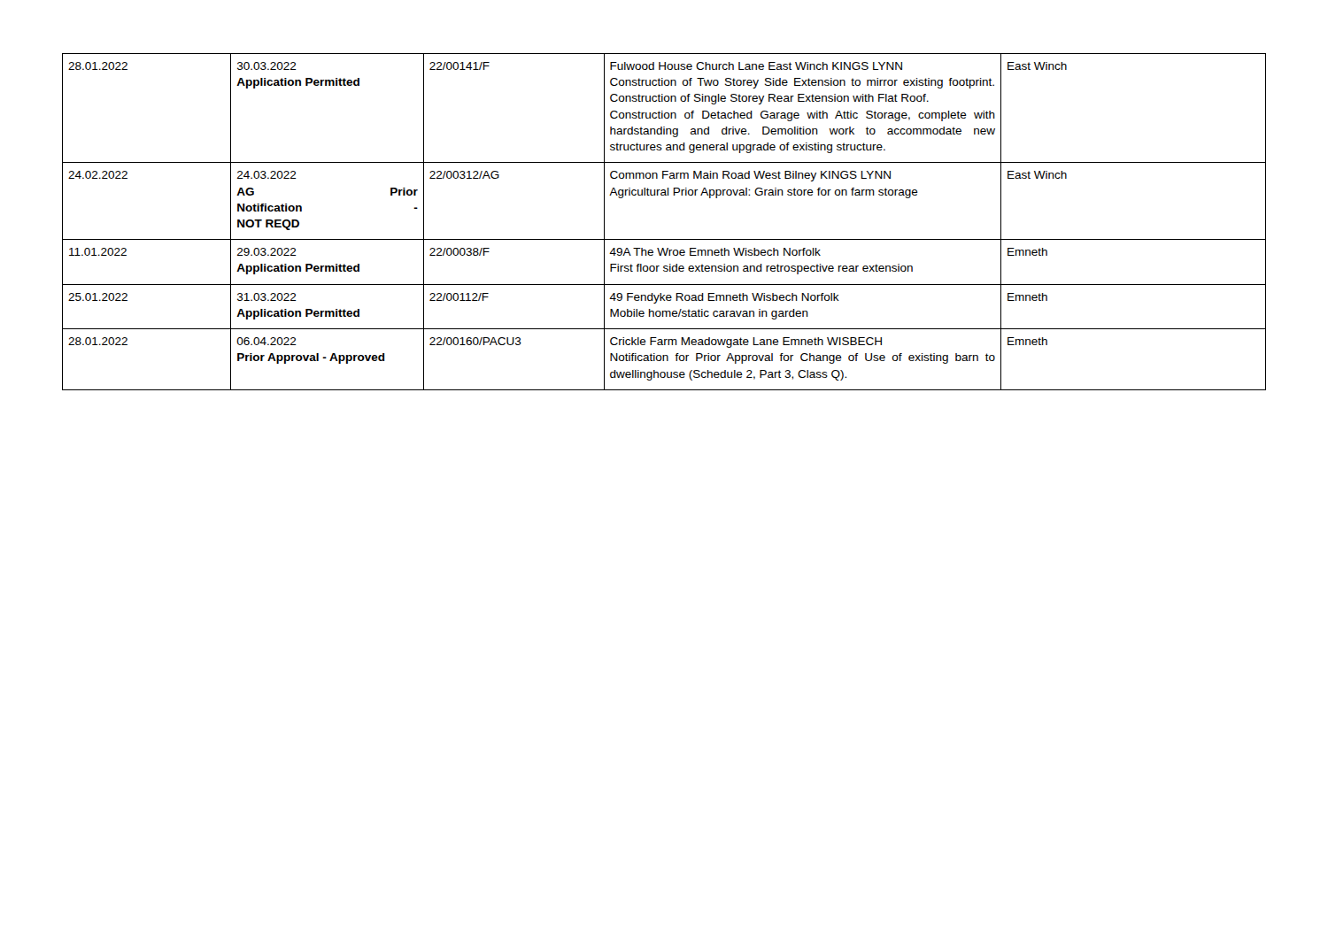| 28.01.2022 | 30.03.2022 Application Permitted | 22/00141/F | Fulwood House Church Lane East Winch KINGS LYNN Construction of Two Storey Side Extension to mirror existing footprint. Construction of Single Storey Rear Extension with Flat Roof. Construction of Detached Garage with Attic Storage, complete with hardstanding and drive. Demolition work to accommodate new structures and general upgrade of existing structure. | East Winch |
| 24.02.2022 | 24.03.2022 AG Prior Notification - NOT REQD | 22/00312/AG | Common Farm Main Road West Bilney KINGS LYNN Agricultural Prior Approval: Grain store for on farm storage | East Winch |
| 11.01.2022 | 29.03.2022 Application Permitted | 22/00038/F | 49A The Wroe Emneth Wisbech Norfolk First floor side extension and retrospective rear extension | Emneth |
| 25.01.2022 | 31.03.2022 Application Permitted | 22/00112/F | 49 Fendyke Road Emneth Wisbech Norfolk Mobile home/static caravan in garden | Emneth |
| 28.01.2022 | 06.04.2022 Prior Approval - Approved | 22/00160/PACU3 | Crickle Farm Meadowgate Lane Emneth WISBECH Notification for Prior Approval for Change of Use of existing barn to dwellinghouse (Schedule 2, Part 3, Class Q). | Emneth |